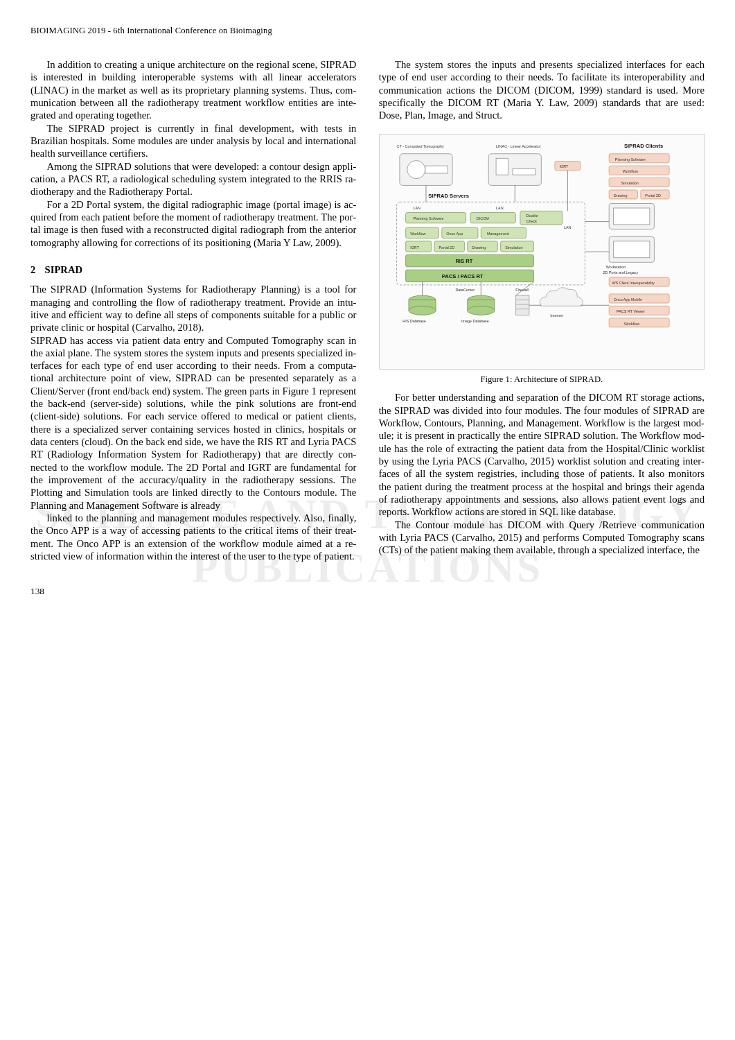SCIENCE AND TECHNOLOGY PUBLICATIONS
BIOIMAGING 2019 - 6th International Conference on Bioimaging
In addition to creating a unique architecture on the regional scene, SIPRAD is interested in building interoperable systems with all linear accelerators (LINAC) in the market as well as its proprietary planning systems. Thus, communication between all the radiotherapy treatment workflow entities are integrated and operating together.
The SIPRAD project is currently in final development, with tests in Brazilian hospitals. Some modules are under analysis by local and international health surveillance certifiers.
Among the SIPRAD solutions that were developed: a contour design application, a PACS RT, a radiological scheduling system integrated to the RRIS radiotherapy and the Radiotherapy Portal.
For a 2D Portal system, the digital radiographic image (portal image) is acquired from each patient before the moment of radiotherapy treatment. The portal image is then fused with a reconstructed digital radiograph from the anterior tomography allowing for corrections of its positioning (Maria Y Law, 2009).
2 SIPRAD
The SIPRAD (Information Systems for Radiotherapy Planning) is a tool for managing and controlling the flow of radiotherapy treatment. Provide an intuitive and efficient way to define all steps of components suitable for a public or private clinic or hospital (Carvalho, 2018).
SIPRAD has access via patient data entry and Computed Tomography scan in the axial plane. The system stores the system inputs and presents specialized interfaces for each type of end user according to their needs. From a computational architecture point of view, SIPRAD can be presented separately as a Client/Server (front end/back end) system. The green parts in Figure 1 represent the back-end (server-side) solutions, while the pink solutions are front-end (client-side) solutions. For each service offered to medical or patient clients, there is a specialized server containing services hosted in clinics, hospitals or data centers (cloud). On the back end side, we have the RIS RT and Lyria PACS RT (Radiology Information System for Radiotherapy) that are directly connected to the workflow module. The 2D Portal and IGRT are fundamental for the improvement of the accuracy/quality in the radiotherapy sessions. The Plotting and Simulation tools are linked directly to the Contours module. The Planning and Management Software is already
linked to the planning and management modules respectively. Also, finally, the Onco APP is a way of accessing patients to the critical items of their treatment. The Onco APP is an extension of the workflow module aimed at a restricted view of information within the interest of the user to the type of patient.
The system stores the inputs and presents specialized interfaces for each type of end user according to their needs. To facilitate its interoperability and communication actions the DICOM (DICOM, 1999) standard is used. More specifically the DICOM RT (Maria Y. Law, 2009) standards that are used: Dose, Plan, Image, and Struct.
CT - Computed Tomography LINAC - Linear Accelerator SIPRAD Clients IGRT Planning Software Workflow Simulation Drawing Portal 2D SIPRAD Servers LAN LAN LAN Planning Software DICOM Double Check Workflow Onco App Management IGRT Portal 2D Drawing Simulation RIS RT PACS / PACS RT DataCenter HIS Database Image Database Firewall Internet Onco App Mobile PACS RT Viewer Workflow Workstation 2D Ports and Legacy WS Client Interoperability
Figure 1: Architecture of SIPRAD.
For better understanding and separation of the DICOM RT storage actions, the SIPRAD was divided into four modules. The four modules of SIPRAD are Workflow, Contours, Planning, and Management. Workflow is the largest module; it is present in practically the entire SIPRAD solution. The Workflow module has the role of extracting the patient data from the Hospital/Clinic worklist by using the Lyria PACS (Carvalho, 2015) worklist solution and creating interfaces of all the system registries, including those of patients. It also monitors the patient during the treatment process at the hospital and brings their agenda of radiotherapy appointments and sessions, also allows patient event logs and reports. Workflow actions are stored in SQL like database.
The Contour module has DICOM with Query /Retrieve communication with Lyria PACS (Carvalho, 2015) and performs Computed Tomography scans (CTs) of the patient making them available, through a specialized interface, the
138